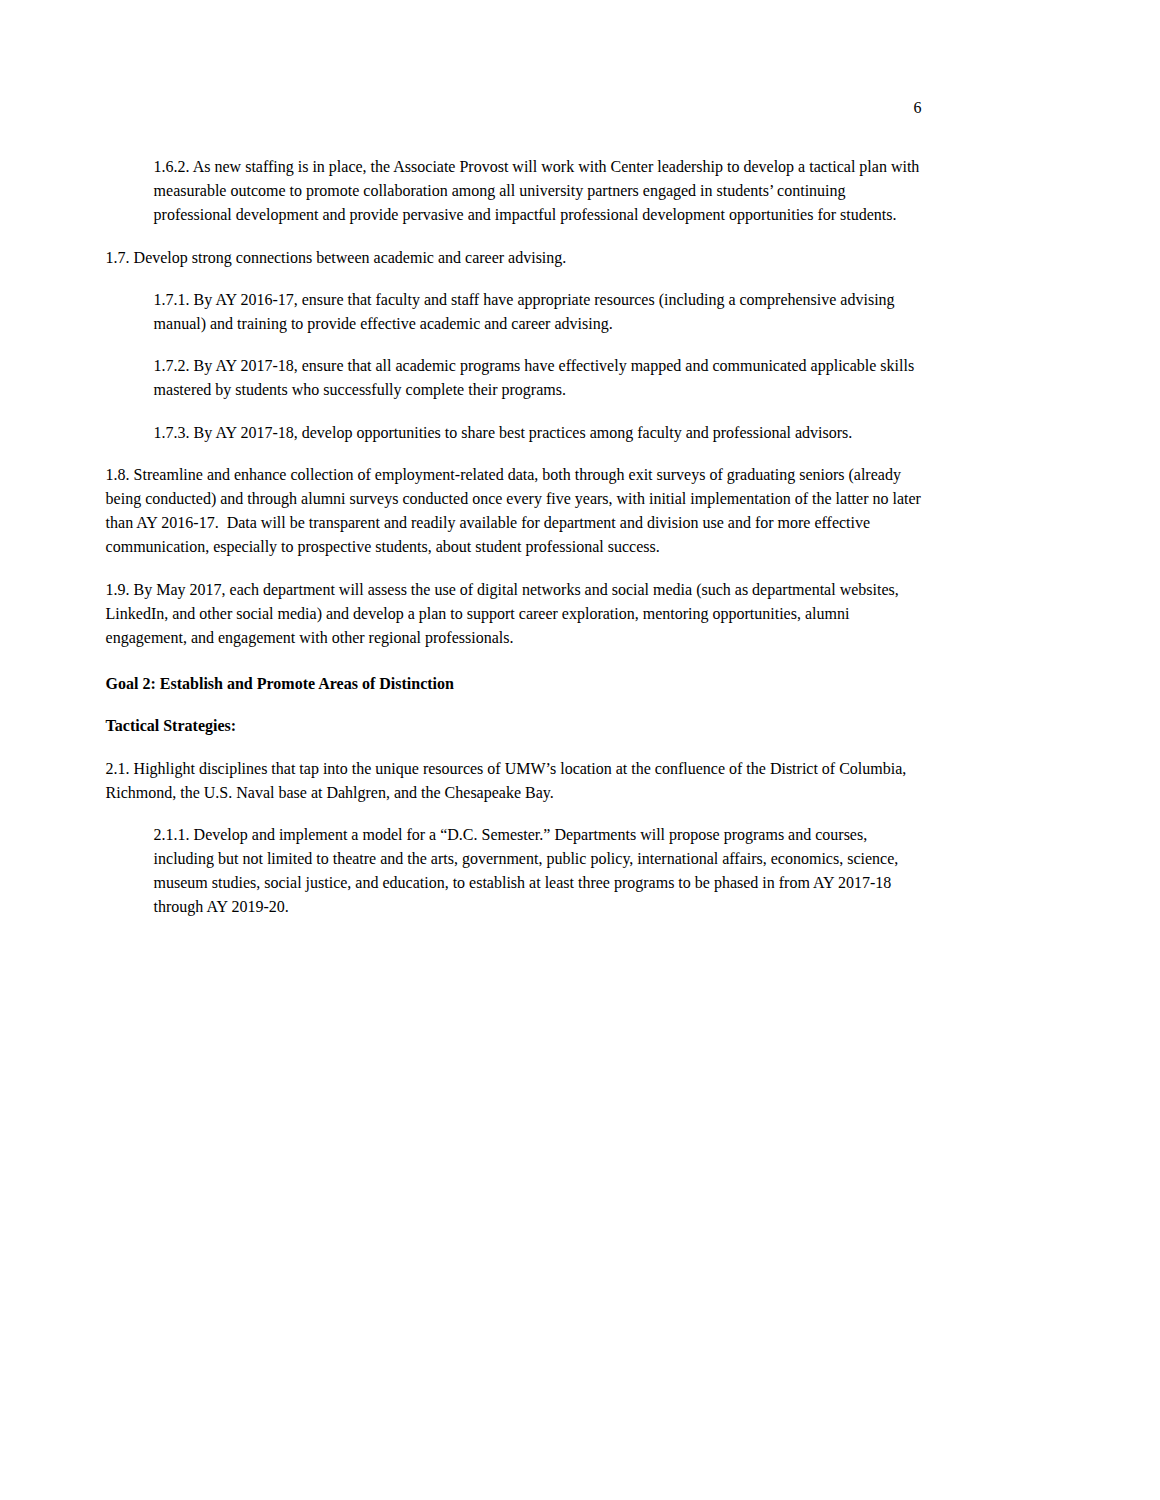6
1.6.2. As new staffing is in place, the Associate Provost will work with Center leadership to develop a tactical plan with measurable outcome to promote collaboration among all university partners engaged in students’ continuing professional development and provide pervasive and impactful professional development opportunities for students.
1.7. Develop strong connections between academic and career advising.
1.7.1. By AY 2016-17, ensure that faculty and staff have appropriate resources (including a comprehensive advising manual) and training to provide effective academic and career advising.
1.7.2. By AY 2017-18, ensure that all academic programs have effectively mapped and communicated applicable skills mastered by students who successfully complete their programs.
1.7.3. By AY 2017-18, develop opportunities to share best practices among faculty and professional advisors.
1.8. Streamline and enhance collection of employment-related data, both through exit surveys of graduating seniors (already being conducted) and through alumni surveys conducted once every five years, with initial implementation of the latter no later than AY 2016-17. Data will be transparent and readily available for department and division use and for more effective communication, especially to prospective students, about student professional success.
1.9. By May 2017, each department will assess the use of digital networks and social media (such as departmental websites, LinkedIn, and other social media) and develop a plan to support career exploration, mentoring opportunities, alumni engagement, and engagement with other regional professionals.
Goal 2: Establish and Promote Areas of Distinction
Tactical Strategies:
2.1. Highlight disciplines that tap into the unique resources of UMW’s location at the confluence of the District of Columbia, Richmond, the U.S. Naval base at Dahlgren, and the Chesapeake Bay.
2.1.1. Develop and implement a model for a “D.C. Semester.” Departments will propose programs and courses, including but not limited to theatre and the arts, government, public policy, international affairs, economics, science, museum studies, social justice, and education, to establish at least three programs to be phased in from AY 2017-18 through AY 2019-20.